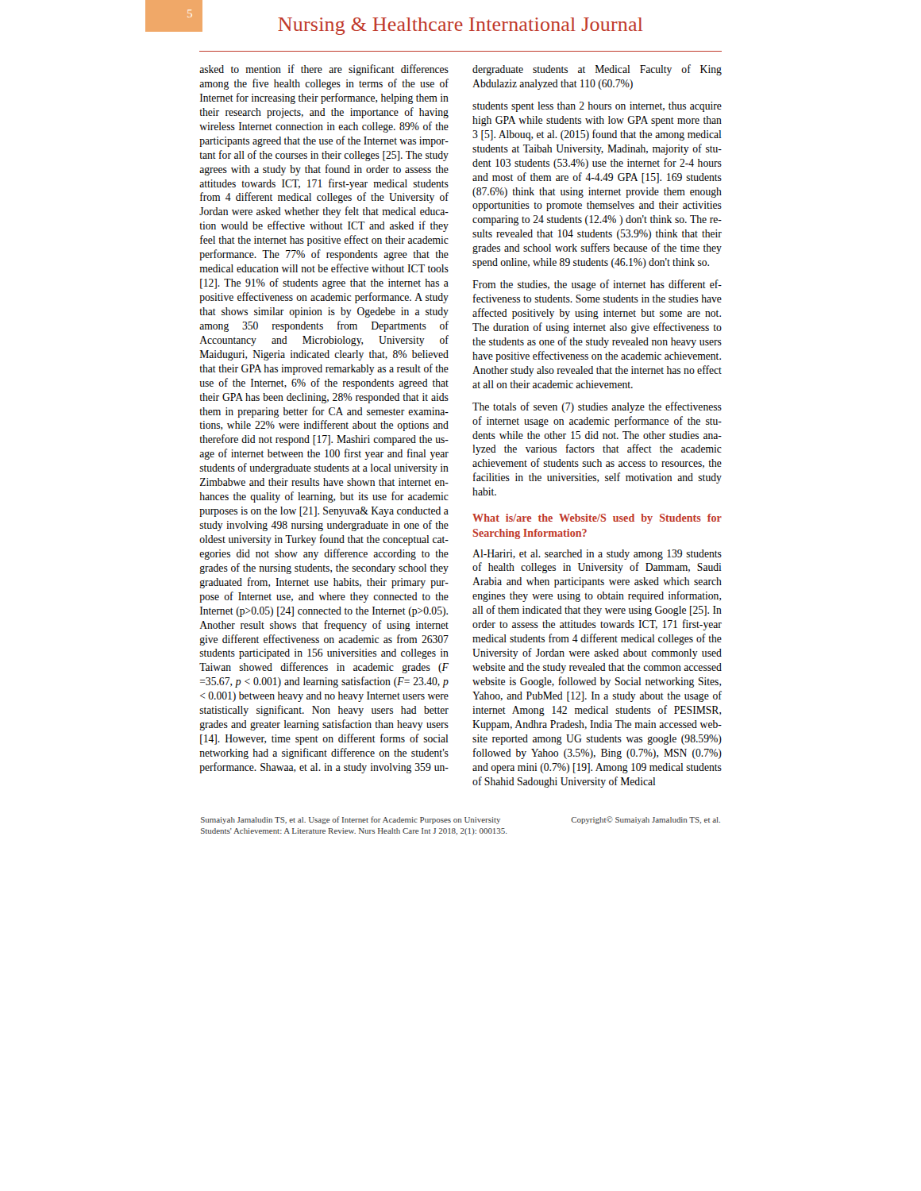5
Nursing & Healthcare International Journal
asked to mention if there are significant differences among the five health colleges in terms of the use of Internet for increasing their performance, helping them in their research projects, and the importance of having wireless Internet connection in each college. 89% of the participants agreed that the use of the Internet was important for all of the courses in their colleges [25]. The study agrees with a study by that found in order to assess the attitudes towards ICT, 171 first-year medical students from 4 different medical colleges of the University of Jordan were asked whether they felt that medical education would be effective without ICT and asked if they feel that the internet has positive effect on their academic performance. The 77% of respondents agree that the medical education will not be effective without ICT tools [12]. The 91% of students agree that the internet has a positive effectiveness on academic performance. A study that shows similar opinion is by Ogedebe in a study among 350 respondents from Departments of Accountancy and Microbiology, University of Maiduguri, Nigeria indicated clearly that, 8% believed that their GPA has improved remarkably as a result of the use of the Internet, 6% of the respondents agreed that their GPA has been declining, 28% responded that it aids them in preparing better for CA and semester examinations, while 22% were indifferent about the options and therefore did not respond [17]. Mashiri compared the usage of internet between the 100 first year and final year students of undergraduate students at a local university in Zimbabwe and their results have shown that internet enhances the quality of learning, but its use for academic purposes is on the low [21]. Senyuva& Kaya conducted a study involving 498 nursing undergraduate in one of the oldest university in Turkey found that the conceptual categories did not show any difference according to the grades of the nursing students, the secondary school they graduated from, Internet use habits, their primary purpose of Internet use, and where they connected to the Internet (p>0.05) [24] connected to the Internet (p>0.05). Another result shows that frequency of using internet give different effectiveness on academic as from 26307 students participated in 156 universities and colleges in Taiwan showed differences in academic grades (F =35.67, p < 0.001) and learning satisfaction (F= 23.40, p < 0.001) between heavy and no heavy Internet users were statistically significant. Non heavy users had better grades and greater learning satisfaction than heavy users [14]. However, time spent on different forms of social networking had a significant difference on the student's performance. Shawaa, et al. in a study involving 359 undergraduate students at Medical Faculty of King Abdulaziz analyzed that 110 (60.7%)
students spent less than 2 hours on internet, thus acquire high GPA while students with low GPA spent more than 3 [5]. Albouq, et al. (2015) found that the among medical students at Taibah University, Madinah, majority of student 103 students (53.4%) use the internet for 2-4 hours and most of them are of 4-4.49 GPA [15]. 169 students (87.6%) think that using internet provide them enough opportunities to promote themselves and their activities comparing to 24 students (12.4% ) don't think so. The results revealed that 104 students (53.9%) think that their grades and school work suffers because of the time they spend online, while 89 students (46.1%) don't think so.
From the studies, the usage of internet has different effectiveness to students. Some students in the studies have affected positively by using internet but some are not. The duration of using internet also give effectiveness to the students as one of the study revealed non heavy users have positive effectiveness on the academic achievement. Another study also revealed that the internet has no effect at all on their academic achievement.
The totals of seven (7) studies analyze the effectiveness of internet usage on academic performance of the students while the other 15 did not. The other studies analyzed the various factors that affect the academic achievement of students such as access to resources, the facilities in the universities, self motivation and study habit.
What is/are the Website/S used by Students for Searching Information?
Al-Hariri, et al. searched in a study among 139 students of health colleges in University of Dammam, Saudi Arabia and when participants were asked which search engines they were using to obtain required information, all of them indicated that they were using Google [25]. In order to assess the attitudes towards ICT, 171 first-year medical students from 4 different medical colleges of the University of Jordan were asked about commonly used website and the study revealed that the common accessed website is Google, followed by Social networking Sites, Yahoo, and PubMed [12]. In a study about the usage of internet Among 142 medical students of PESIMSR, Kuppam, Andhra Pradesh, India The main accessed website reported among UG students was google (98.59%) followed by Yahoo (3.5%), Bing (0.7%), MSN (0.7%) and opera mini (0.7%) [19]. Among 109 medical students of Shahid Sadoughi University of Medical
| Sumaiyah Jamaludin TS, et al. Usage of Internet for Academic Purposes on University Students' Achievement: A Literature Review. Nurs Health Care Int J 2018, 2(1): 000135. | Copyright© Sumaiyah Jamaludin TS, et al. |